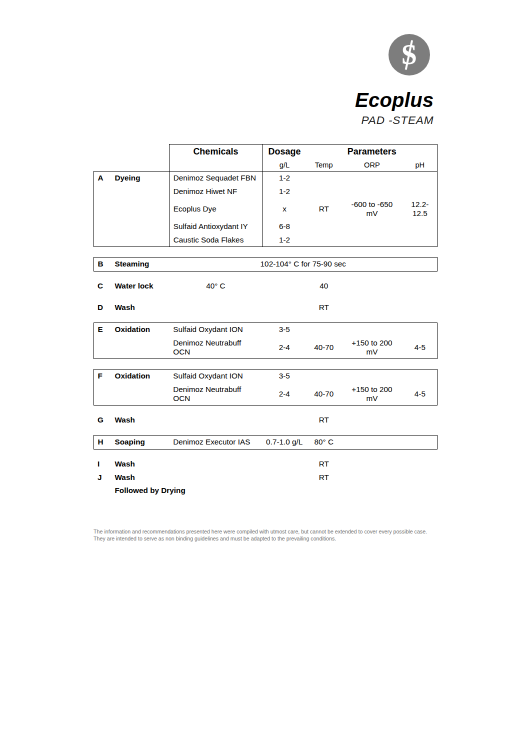Ecoplus
PAD -STEAM
| | | Chemicals | Dosage | Parameters |
| --- | --- | --- | --- | --- |
| | | | g/L | Temp | ORP | pH |
| A | Dyeing | Denimoz Sequadet FBN | 1-2 | | | |
| | | Denimoz Hiwet NF | 1-2 | | | |
| | | Ecoplus Dye | x | RT | -600 to -650 mV | 12.2-12.5 |
| | | Sulfaid Antioxydant IY | 6-8 | | | |
| | | Caustic Soda Flakes | 1-2 | | | |
| B | Steaming | 102-104° C for 75-90 sec |
| C | Water lock | 40° C | | 40 | | |
| D | Wash | | | RT | | |
| E | Oxidation | Sulfaid Oxydant ION | 3-5 | | | |
| | | Denimoz Neutrabuff OCN | 2-4 | 40-70 | +150 to 200 mV | 4-5 |
| F | Oxidation | Sulfaid Oxydant ION | 3-5 | | | |
| | | Denimoz Neutrabuff OCN | 2-4 | 40-70 | +150 to 200 mV | 4-5 |
| G | Wash | | | RT | | |
| H | Soaping | Denimoz Executor IAS | 0.7-1.0 g/L | 80° C | | |
| I | Wash | | | RT | | |
| J | Wash | | | RT | | |
| | Followed by Drying |
The information and recommendations presented here were compiled with utmost care, but cannot be extended to cover every possible case. They are intended to serve as non binding guidelines and must be adapted to the prevailing conditions.